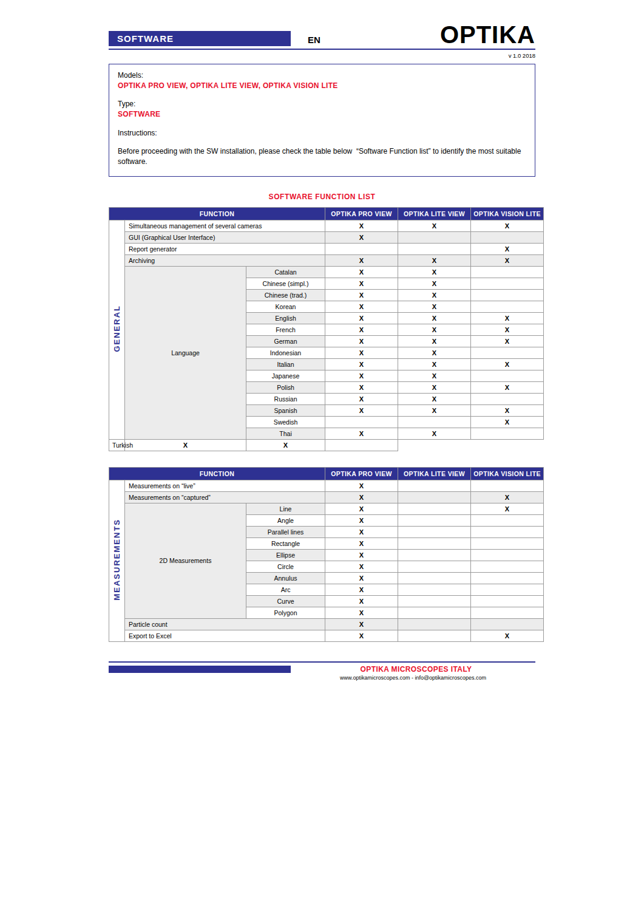SOFTWARE
EN
OPTIKA
v 1.0 2018
Models:
OPTIKA PRO VIEW, OPTIKA LITE VIEW, OPTIKA VISION LITE
Type:
SOFTWARE
Instructions:
Before proceeding with the SW installation, please check the table below “Software Function list” to identify the most suitable software.
SOFTWARE FUNCTION LIST
| FUNCTION | OPTIKA PRO VIEW | OPTIKA LITE VIEW | OPTIKA VISION LITE |
| --- | --- | --- | --- |
| GENERAL | Simultaneous management of several cameras | X | X | X |
| GUI (Graphical User Interface) | X | | |
| Report generator | | | X |
| Archiving | X | X | X |
| Language | Catalan | X | X | |
| Chinese (simpl.) | X | X | |
| Chinese (trad.) | X | X | |
| Korean | X | X | |
| English | X | X | X |
| French | X | X | X |
| German | X | X | X |
| Indonesian | X | X | |
| Italian | X | X | X |
| Japanese | X | X | |
| Polish | X | X | X |
| Russian | X | X | |
| Spanish | X | X | X |
| Swedish | | | X |
| Thai | X | X | |
| Turkish | X | X | |
| FUNCTION | OPTIKA PRO VIEW | OPTIKA LITE VIEW | OPTIKA VISION LITE |
| --- | --- | --- | --- |
| MEASUREMENTS | Measurements on “live” | X | | |
| Measurements on “captured” | X | | X |
| 2D Measurements | Line | X | | X |
| Angle | X | | |
| Parallel lines | X | | |
| Rectangle | X | | |
| Ellipse | X | | |
| Circle | X | | |
| Annulus | X | | |
| Arc | X | | |
| Curve | X | | |
| Polygon | X | | |
| Particle count | X | | |
| Export to Excel | X | | X |
OPTIKA MICROSCOPES ITALY
www.optikamicroscopes.com - info@optikamicroscopes.com